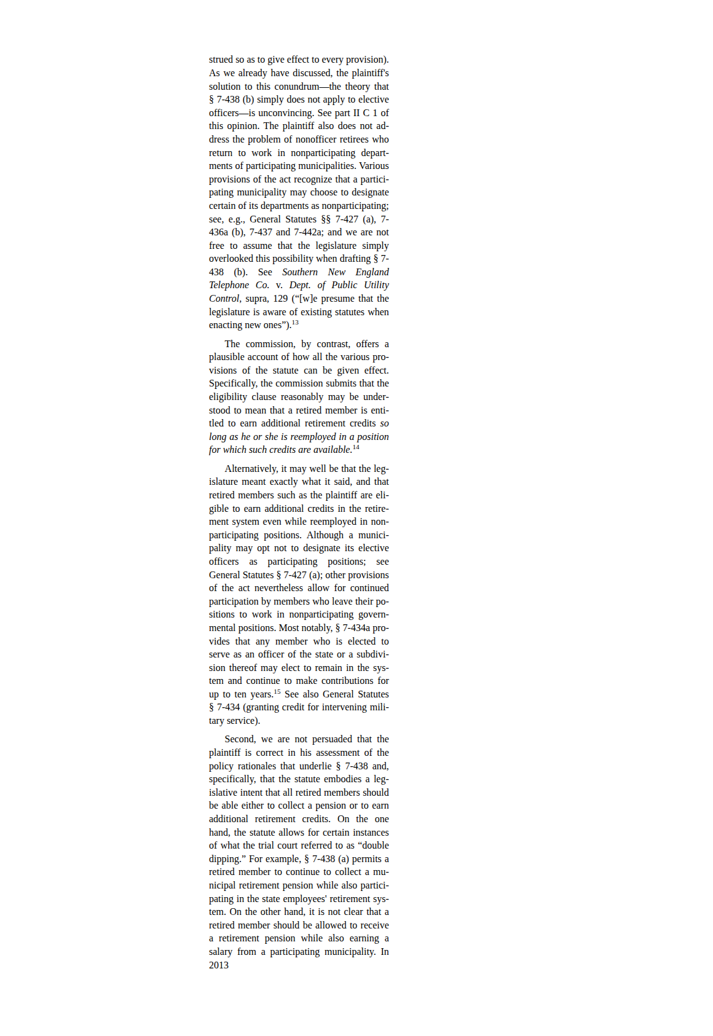strued so as to give effect to every provision). As we already have discussed, the plaintiff's solution to this conundrum—the theory that § 7-438 (b) simply does not apply to elective officers—is unconvincing. See part II C 1 of this opinion. The plaintiff also does not address the problem of nonofficer retirees who return to work in nonparticipating departments of participating municipalities. Various provisions of the act recognize that a participating municipality may choose to designate certain of its departments as nonparticipating; see, e.g., General Statutes §§ 7-427 (a), 7-436a (b), 7-437 and 7-442a; and we are not free to assume that the legislature simply overlooked this possibility when drafting § 7-438 (b). See Southern New England Telephone Co. v. Dept. of Public Utility Control, supra, 129 (“[w]e presume that the legislature is aware of existing statutes when enacting new ones”).13
The commission, by contrast, offers a plausible account of how all the various provisions of the statute can be given effect. Specifically, the commission submits that the eligibility clause reasonably may be understood to mean that a retired member is entitled to earn additional retirement credits so long as he or she is reemployed in a position for which such credits are available.14
Alternatively, it may well be that the legislature meant exactly what it said, and that retired members such as the plaintiff are eligible to earn additional credits in the retirement system even while reemployed in nonparticipating positions. Although a municipality may opt not to designate its elective officers as participating positions; see General Statutes § 7-427 (a); other provisions of the act nevertheless allow for continued participation by members who leave their positions to work in nonparticipating governmental positions. Most notably, § 7-434a provides that any member who is elected to serve as an officer of the state or a subdivision thereof may elect to remain in the system and continue to make contributions for up to ten years.15 See also General Statutes § 7-434 (granting credit for intervening military service).
Second, we are not persuaded that the plaintiff is correct in his assessment of the policy rationales that underlie § 7-438 and, specifically, that the statute embodies a legislative intent that all retired members should be able either to collect a pension or to earn additional retirement credits. On the one hand, the statute allows for certain instances of what the trial court referred to as “double dipping.” For example, § 7-438 (a) permits a retired member to continue to collect a municipal retirement pension while also participating in the state employees' retirement system. On the other hand, it is not clear that a retired member should be allowed to receive a retirement pension while also earning a salary from a participating municipality. In 2013